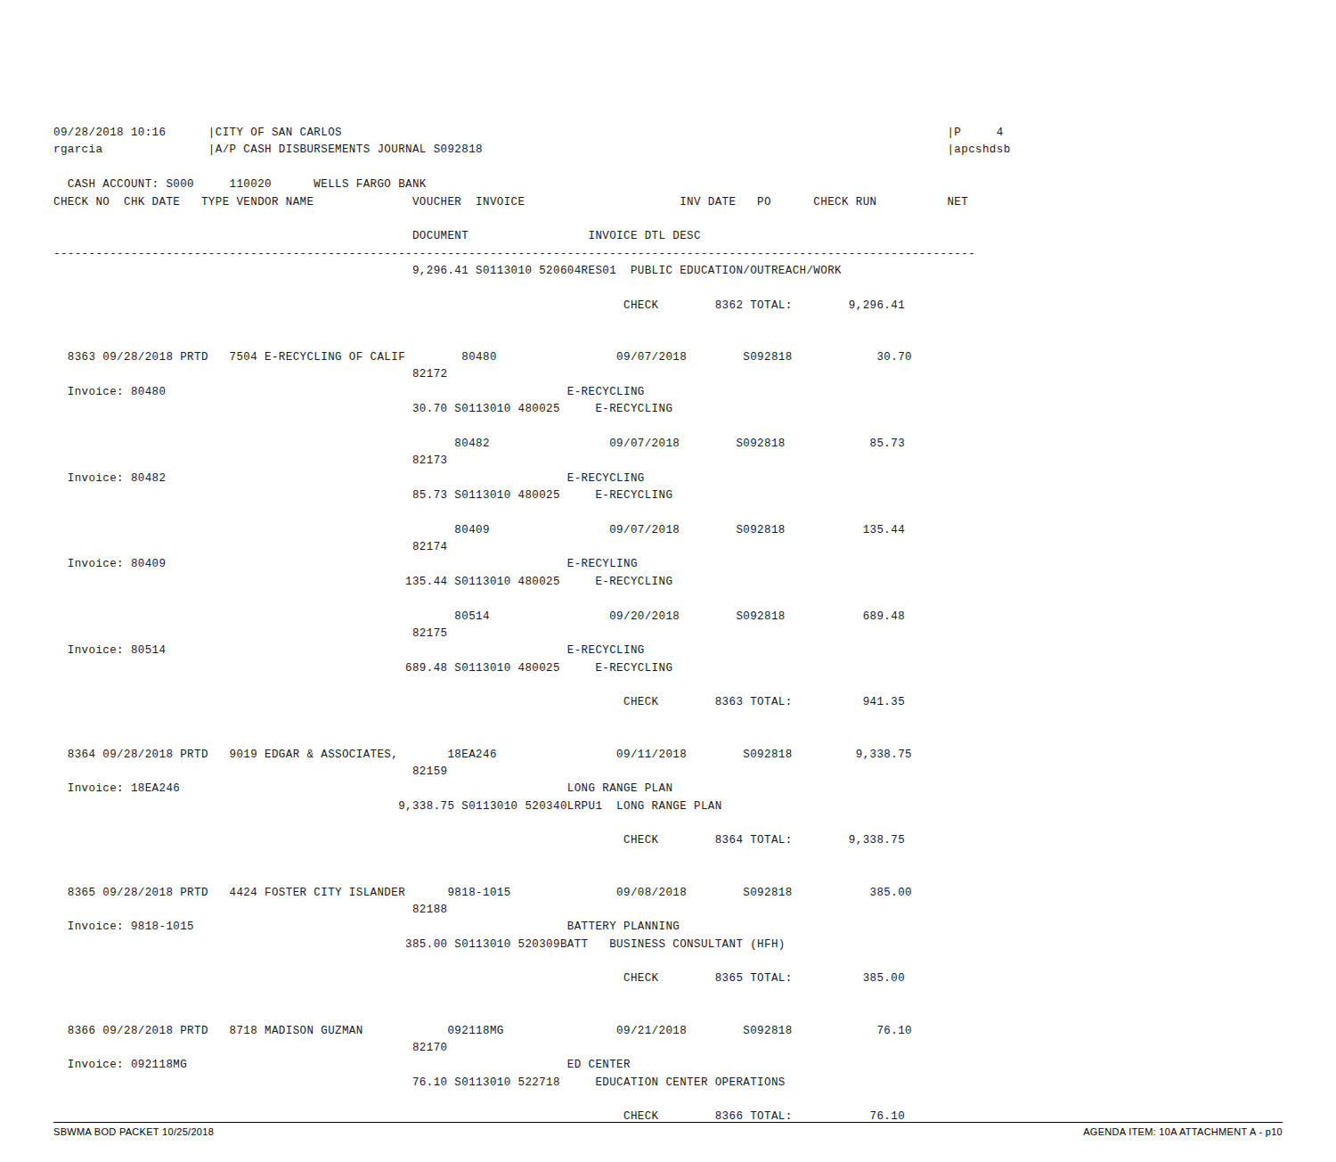09/28/2018 10:16      |CITY OF SAN CARLOS                                                                                      |P     4
rgarcia               |A/P CASH DISBURSEMENTS JOURNAL S092818                                                                  |apcshdsb

  CASH ACCOUNT: S000     110020      WELLS FARGO BANK
CHECK NO  CHK DATE   TYPE VENDOR NAME              VOUCHER  INVOICE                      INV DATE   PO      CHECK RUN          NET

                                                   DOCUMENT                 INVOICE DTL DESC
-----------------------------------------------------------------------------------------------------------------------------------
                                                   9,296.41 S0113010 520604RES01  PUBLIC EDUCATION/OUTREACH/WORK

                                                                                 CHECK        8362 TOTAL:        9,296.41


  8363 09/28/2018 PRTD   7504 E-RECYCLING OF CALIF        80480                 09/07/2018        S092818            30.70
                                                   82172
  Invoice: 80480                                                         E-RECYCLING
                                                   30.70 S0113010 480025     E-RECYCLING

                                                         80482                 09/07/2018        S092818            85.73
                                                   82173
  Invoice: 80482                                                         E-RECYCLING
                                                   85.73 S0113010 480025     E-RECYCLING

                                                         80409                 09/07/2018        S092818           135.44
                                                   82174
  Invoice: 80409                                                         E-RECYLING
                                                  135.44 S0113010 480025     E-RECYCLING

                                                         80514                 09/20/2018        S092818           689.48
                                                   82175
  Invoice: 80514                                                         E-RECYCLING
                                                  689.48 S0113010 480025     E-RECYCLING

                                                                                 CHECK        8363 TOTAL:          941.35


  8364 09/28/2018 PRTD   9019 EDGAR & ASSOCIATES,       18EA246                 09/11/2018        S092818         9,338.75
                                                   82159
  Invoice: 18EA246                                                       LONG RANGE PLAN
                                                 9,338.75 S0113010 520340LRPU1  LONG RANGE PLAN

                                                                                 CHECK        8364 TOTAL:        9,338.75


  8365 09/28/2018 PRTD   4424 FOSTER CITY ISLANDER      9818-1015               09/08/2018        S092818           385.00
                                                   82188
  Invoice: 9818-1015                                                     BATTERY PLANNING
                                                  385.00 S0113010 520309BATT   BUSINESS CONSULTANT (HFH)

                                                                                 CHECK        8365 TOTAL:          385.00


  8366 09/28/2018 PRTD   8718 MADISON GUZMAN            092118MG                09/21/2018        S092818            76.10
                                                   82170
  Invoice: 092118MG                                                      ED CENTER
                                                   76.10 S0113010 522718     EDUCATION CENTER OPERATIONS

                                                                                 CHECK        8366 TOTAL:           76.10
SBWMA BOD PACKET 10/25/2018 AGENDA ITEM: 10A ATTACHMENT A - p10